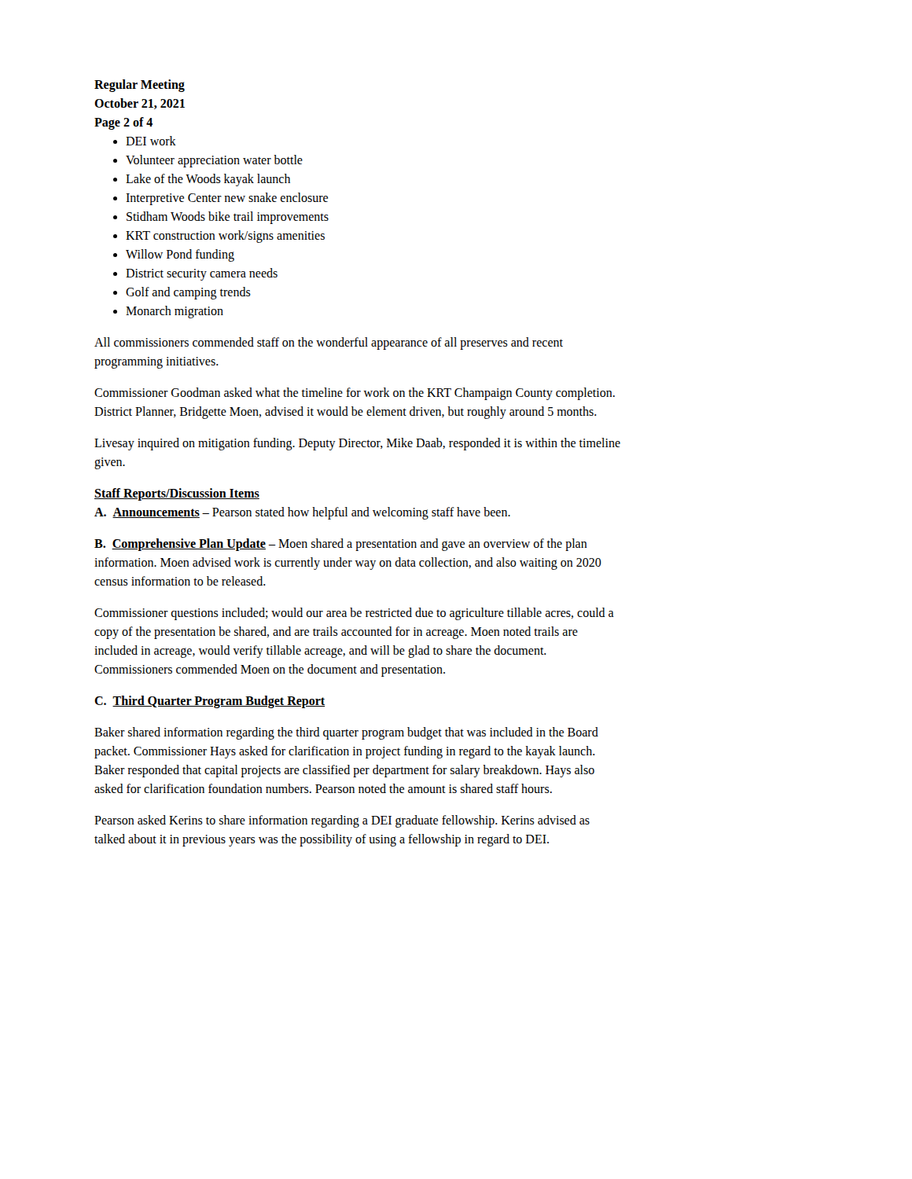Regular Meeting
October 21, 2021
Page 2 of 4
DEI work
Volunteer appreciation water bottle
Lake of the Woods kayak launch
Interpretive Center new snake enclosure
Stidham Woods bike trail improvements
KRT construction work/signs amenities
Willow Pond funding
District security camera needs
Golf and camping trends
Monarch migration
All commissioners commended staff on the wonderful appearance of all preserves and recent programming initiatives.
Commissioner Goodman asked what the timeline for work on the KRT Champaign County completion. District Planner, Bridgette Moen, advised it would be element driven, but roughly around 5 months.
Livesay inquired on mitigation funding. Deputy Director, Mike Daab, responded it is within the timeline given.
Staff Reports/Discussion Items
A. Announcements – Pearson stated how helpful and welcoming staff have been.
B. Comprehensive Plan Update – Moen shared a presentation and gave an overview of the plan information. Moen advised work is currently under way on data collection, and also waiting on 2020 census information to be released.
Commissioner questions included; would our area be restricted due to agriculture tillable acres, could a copy of the presentation be shared, and are trails accounted for in acreage. Moen noted trails are included in acreage, would verify tillable acreage, and will be glad to share the document. Commissioners commended Moen on the document and presentation.
C. Third Quarter Program Budget Report
Baker shared information regarding the third quarter program budget that was included in the Board packet. Commissioner Hays asked for clarification in project funding in regard to the kayak launch. Baker responded that capital projects are classified per department for salary breakdown. Hays also asked for clarification foundation numbers. Pearson noted the amount is shared staff hours.
Pearson asked Kerins to share information regarding a DEI graduate fellowship. Kerins advised as talked about it in previous years was the possibility of using a fellowship in regard to DEI.